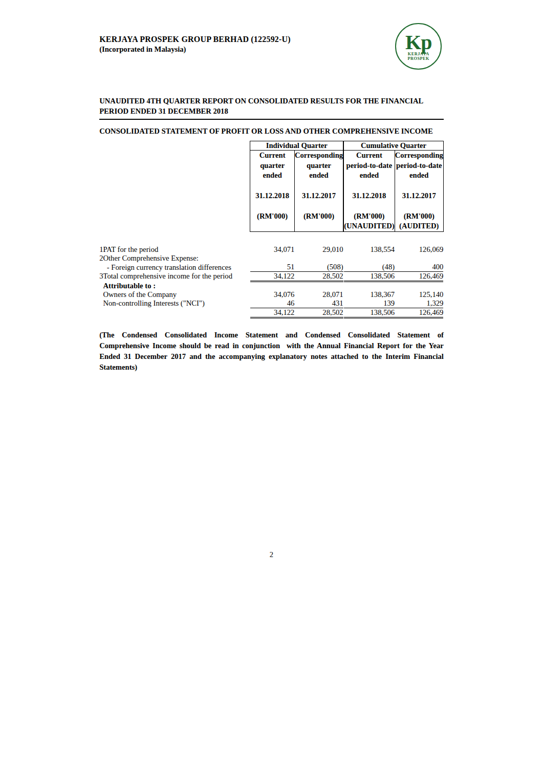Kp
KERJAYA
PROSPEK
KERJAYA PROSPEK GROUP BERHAD (122592-U)
(Incorporated in Malaysia)
UNAUDITED 4TH QUARTER REPORT ON CONSOLIDATED RESULTS FOR THE FINANCIAL PERIOD ENDED 31 DECEMBER 2018
CONSOLIDATED STATEMENT OF PROFIT OR LOSS AND OTHER COMPREHENSIVE INCOME
| | | Individual Quarter | | Cumulative Quarter |
| | | Current quarter ended 31.12.2018 (RM'000) | Corresponding quarter ended 31.12.2017 (RM'000) | | Current period-to-date ended 31.12.2018 (RM'000) (UNAUDITED) | Corresponding period-to-date ended 31.12.2017 (RM'000) (AUDITED) |
| 1 | PAT for the period | 34,071 | 29,010 | | 138,554 | 126,069 |
| 2 | Other Comprehensive Expense: | | | | | |
| | - Foreign currency translation differences | 51 | (508) | | (48) | 400 |
| 3 | Total comprehensive income for the period | 34,122 | 28,502 | | 138,506 | 126,469 |
| | Attributable to : | | | | | |
| | Owners of the Company | 34,076 | 28,071 | | 138,367 | 125,140 |
| | Non-controlling Interests ("NCI") | 46 | 431 | | 139 | 1,329 |
| | | 34,122 | 28,502 | | 138,506 | 126,469 |
(The Condensed Consolidated Income Statement and Condensed Consolidated Statement of Comprehensive Income should be read in conjunction with the Annual Financial Report for the Year Ended 31 December 2017 and the accompanying explanatory notes attached to the Interim Financial Statements)
2